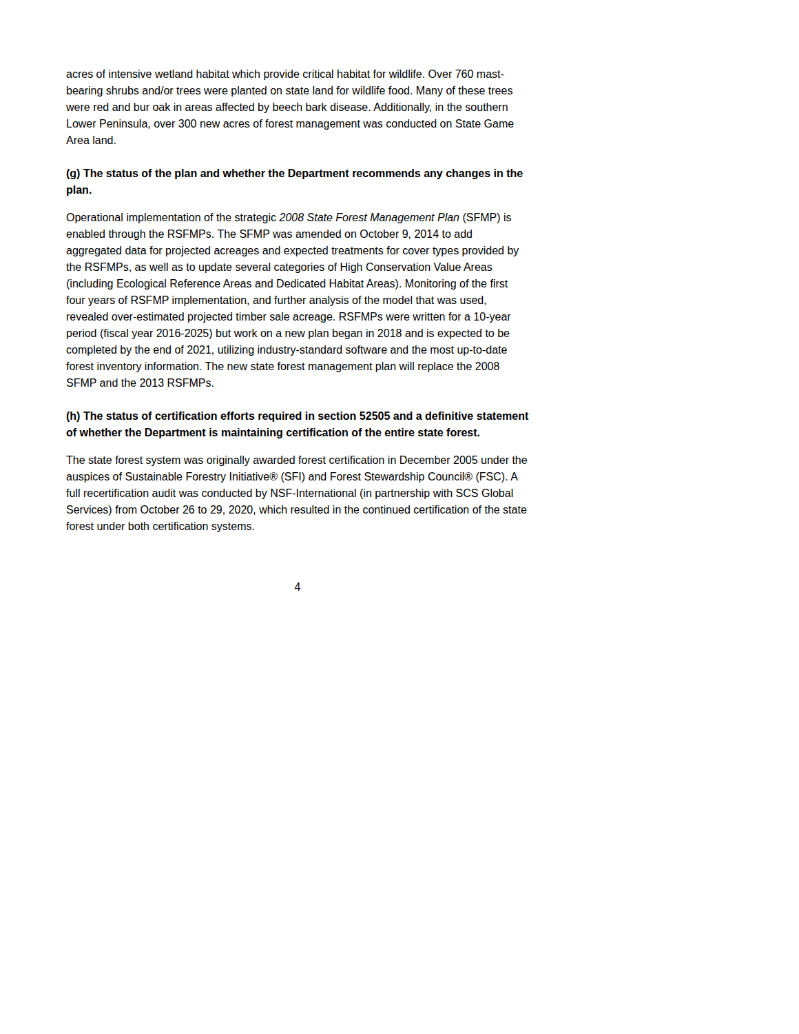acres of intensive wetland habitat which provide critical habitat for wildlife. Over 760 mast-bearing shrubs and/or trees were planted on state land for wildlife food. Many of these trees were red and bur oak in areas affected by beech bark disease. Additionally, in the southern Lower Peninsula, over 300 new acres of forest management was conducted on State Game Area land.
(g) The status of the plan and whether the Department recommends any changes in the plan.
Operational implementation of the strategic 2008 State Forest Management Plan (SFMP) is enabled through the RSFMPs. The SFMP was amended on October 9, 2014 to add aggregated data for projected acreages and expected treatments for cover types provided by the RSFMPs, as well as to update several categories of High Conservation Value Areas (including Ecological Reference Areas and Dedicated Habitat Areas). Monitoring of the first four years of RSFMP implementation, and further analysis of the model that was used, revealed over-estimated projected timber sale acreage. RSFMPs were written for a 10-year period (fiscal year 2016-2025) but work on a new plan began in 2018 and is expected to be completed by the end of 2021, utilizing industry-standard software and the most up-to-date forest inventory information. The new state forest management plan will replace the 2008 SFMP and the 2013 RSFMPs.
(h) The status of certification efforts required in section 52505 and a definitive statement of whether the Department is maintaining certification of the entire state forest.
The state forest system was originally awarded forest certification in December 2005 under the auspices of Sustainable Forestry Initiative® (SFI) and Forest Stewardship Council® (FSC). A full recertification audit was conducted by NSF-International (in partnership with SCS Global Services) from October 26 to 29, 2020, which resulted in the continued certification of the state forest under both certification systems.
4